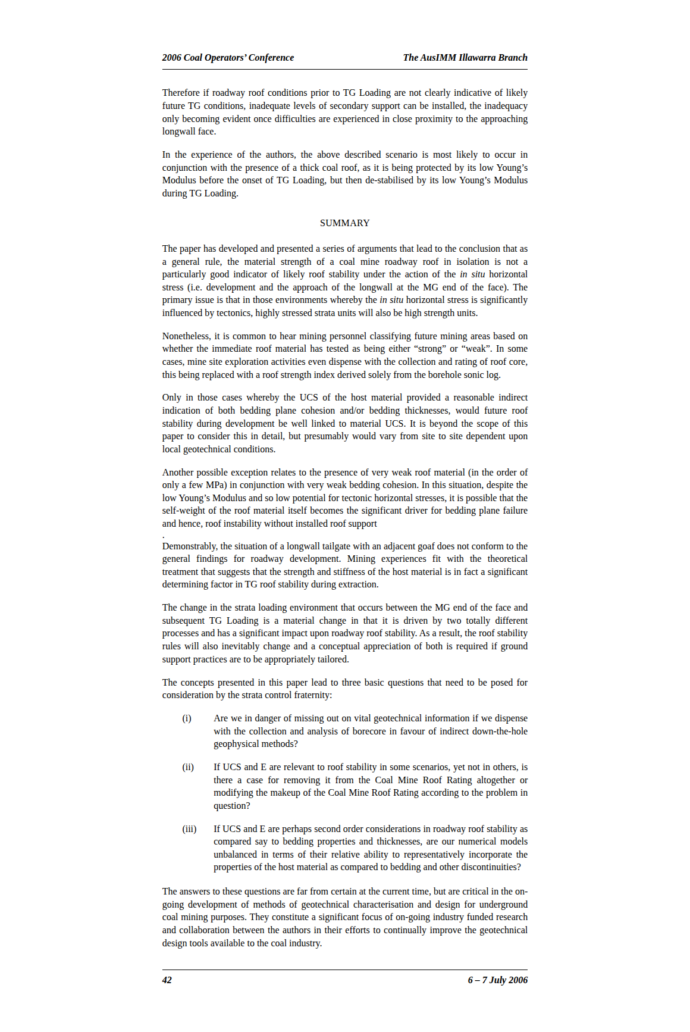2006 Coal Operators’ Conference
The AusIMM Illawarra Branch
Therefore if roadway roof conditions prior to TG Loading are not clearly indicative of likely future TG conditions, inadequate levels of secondary support can be installed, the inadequacy only becoming evident once difficulties are experienced in close proximity to the approaching longwall face.
In the experience of the authors, the above described scenario is most likely to occur in conjunction with the presence of a thick coal roof, as it is being protected by its low Young’s Modulus before the onset of TG Loading, but then de-stabilised by its low Young’s Modulus during TG Loading.
SUMMARY
The paper has developed and presented a series of arguments that lead to the conclusion that as a general rule, the material strength of a coal mine roadway roof in isolation is not a particularly good indicator of likely roof stability under the action of the in situ horizontal stress (i.e. development and the approach of the longwall at the MG end of the face). The primary issue is that in those environments whereby the in situ horizontal stress is significantly influenced by tectonics, highly stressed strata units will also be high strength units.
Nonetheless, it is common to hear mining personnel classifying future mining areas based on whether the immediate roof material has tested as being either “strong” or “weak”. In some cases, mine site exploration activities even dispense with the collection and rating of roof core, this being replaced with a roof strength index derived solely from the borehole sonic log.
Only in those cases whereby the UCS of the host material provided a reasonable indirect indication of both bedding plane cohesion and/or bedding thicknesses, would future roof stability during development be well linked to material UCS. It is beyond the scope of this paper to consider this in detail, but presumably would vary from site to site dependent upon local geotechnical conditions.
Another possible exception relates to the presence of very weak roof material (in the order of only a few MPa) in conjunction with very weak bedding cohesion. In this situation, despite the low Young’s Modulus and so low potential for tectonic horizontal stresses, it is possible that the self-weight of the roof material itself becomes the significant driver for bedding plane failure and hence, roof instability without installed roof support
.
Demonstrably, the situation of a longwall tailgate with an adjacent goaf does not conform to the general findings for roadway development. Mining experiences fit with the theoretical treatment that suggests that the strength and stiffness of the host material is in fact a significant determining factor in TG roof stability during extraction.
The change in the strata loading environment that occurs between the MG end of the face and subsequent TG Loading is a material change in that it is driven by two totally different processes and has a significant impact upon roadway roof stability. As a result, the roof stability rules will also inevitably change and a conceptual appreciation of both is required if ground support practices are to be appropriately tailored.
The concepts presented in this paper lead to three basic questions that need to be posed for consideration by the strata control fraternity:
Are we in danger of missing out on vital geotechnical information if we dispense with the collection and analysis of borecore in favour of indirect down-the-hole geophysical methods?
If UCS and E are relevant to roof stability in some scenarios, yet not in others, is there a case for removing it from the Coal Mine Roof Rating altogether or modifying the makeup of the Coal Mine Roof Rating according to the problem in question?
If UCS and E are perhaps second order considerations in roadway roof stability as compared say to bedding properties and thicknesses, are our numerical models unbalanced in terms of their relative ability to representatively incorporate the properties of the host material as compared to bedding and other discontinuities?
The answers to these questions are far from certain at the current time, but are critical in the on-going development of methods of geotechnical characterisation and design for underground coal mining purposes. They constitute a significant focus of on-going industry funded research and collaboration between the authors in their efforts to continually improve the geotechnical design tools available to the coal industry.
42
6 – 7 July 2006